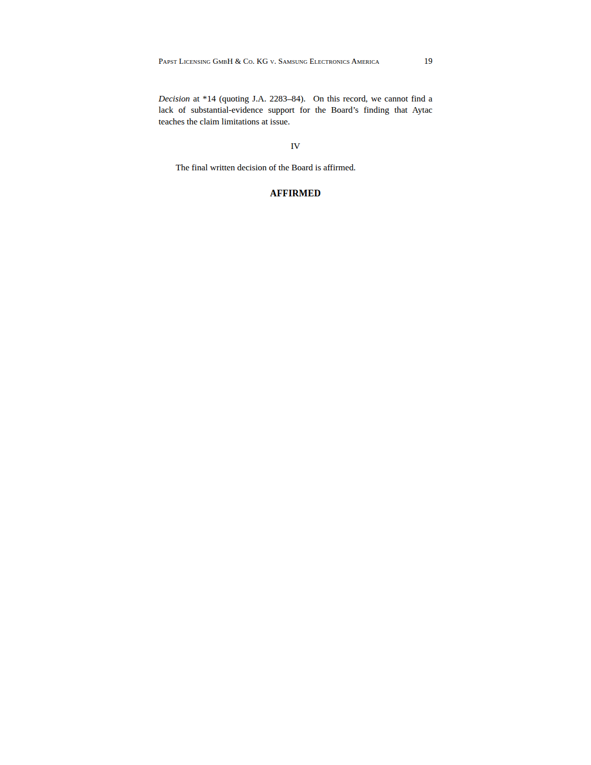Papst Licensing GmbH & Co. KG v. Samsung Electronics America
19
Decision at *14 (quoting J.A. 2283–84).  On this record, we cannot find a lack of substantial-evidence support for the Board’s finding that Aytac teaches the claim limitations at issue.
IV
The final written decision of the Board is affirmed.
AFFIRMED